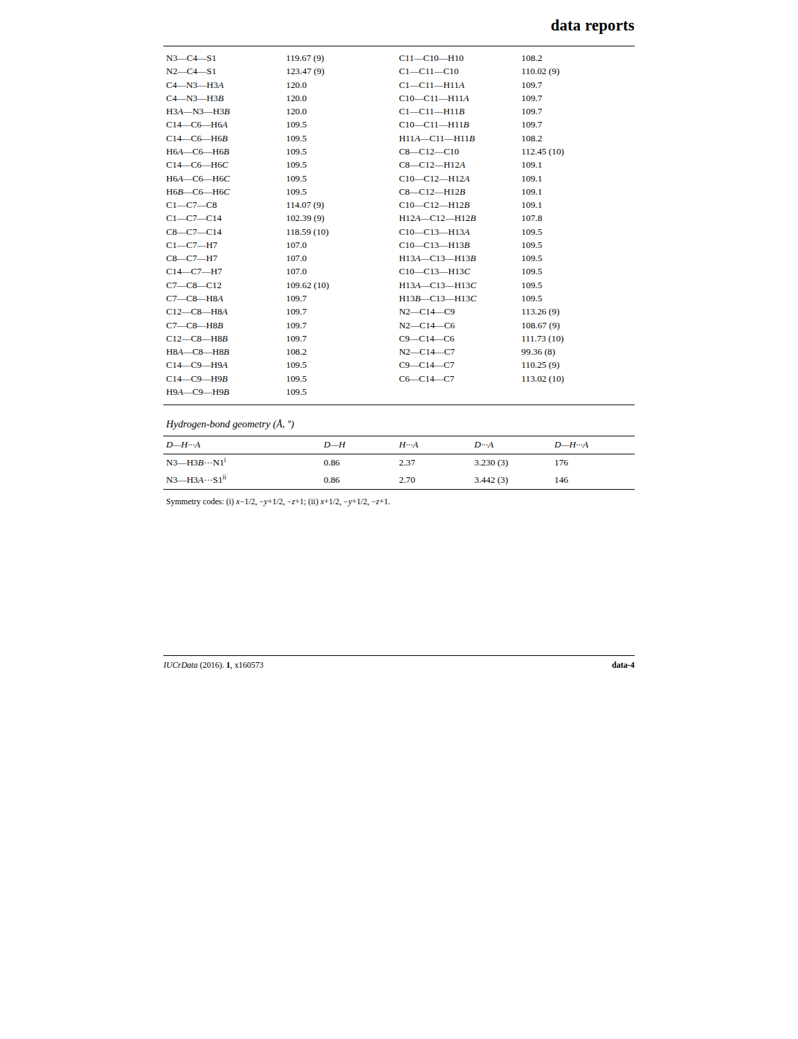data reports
| N3—C4—S1 | 119.67 (9) | C11—C10—H10 | 108.2 |
| N2—C4—S1 | 123.47 (9) | C1—C11—C10 | 110.02 (9) |
| C4—N3—H3 A | 120.0 | C1—C11—H11 A | 109.7 |
| C4—N3—H3 B | 120.0 | C10—C11—H11 A | 109.7 |
| H3 A —N3—H3 B | 120.0 | C1—C11—H11 B | 109.7 |
| C14—C6—H6 A | 109.5 | C10—C11—H11 B | 109.7 |
| C14—C6—H6 B | 109.5 | H11 A —C11—H11 B | 108.2 |
| H6 A —C6—H6 B | 109.5 | C8—C12—C10 | 112.45 (10) |
| C14—C6—H6 C | 109.5 | C8—C12—H12 A | 109.1 |
| H6 A —C6—H6 C | 109.5 | C10—C12—H12 A | 109.1 |
| H6 B —C6—H6 C | 109.5 | C8—C12—H12 B | 109.1 |
| C1—C7—C8 | 114.07 (9) | C10—C12—H12 B | 109.1 |
| C1—C7—C14 | 102.39 (9) | H12 A —C12—H12 B | 107.8 |
| C8—C7—C14 | 118.59 (10) | C10—C13—H13 A | 109.5 |
| C1—C7—H7 | 107.0 | C10—C13—H13 B | 109.5 |
| C8—C7—H7 | 107.0 | H13 A —C13—H13 B | 109.5 |
| C14—C7—H7 | 107.0 | C10—C13—H13 C | 109.5 |
| C7—C8—C12 | 109.62 (10) | H13 A —C13—H13 C | 109.5 |
| C7—C8—H8 A | 109.7 | H13 B —C13—H13 C | 109.5 |
| C12—C8—H8 A | 109.7 | N2—C14—C9 | 113.26 (9) |
| C7—C8—H8 B | 109.7 | N2—C14—C6 | 108.67 (9) |
| C12—C8—H8 B | 109.7 | C9—C14—C6 | 111.73 (10) |
| H8 A —C8—H8 B | 108.2 | N2—C14—C7 | 99.36 (8) |
| C14—C9—H9 A | 109.5 | C9—C14—C7 | 110.25 (9) |
| C14—C9—H9 B | 109.5 | C6—C14—C7 | 113.02 (10) |
| H9 A —C9—H9 B | 109.5 | | |
Hydrogen-bond geometry (Å, º)
| D —H··· A | D —H | H··· A | D ··· A | D —H··· A |
| --- | --- | --- | --- | --- |
| N3—H3 B ···N1 i | 0.86 | 2.37 | 3.230 (3) | 176 |
| N3—H3 A ···S1 ii | 0.86 | 2.70 | 3.442 (3) | 146 |
Symmetry codes: (i) x−1/2, −y+1/2, −z+1; (ii) x+1/2, −y+1/2, −z+1.
IUCrData (2016). 1, x160573
data-4